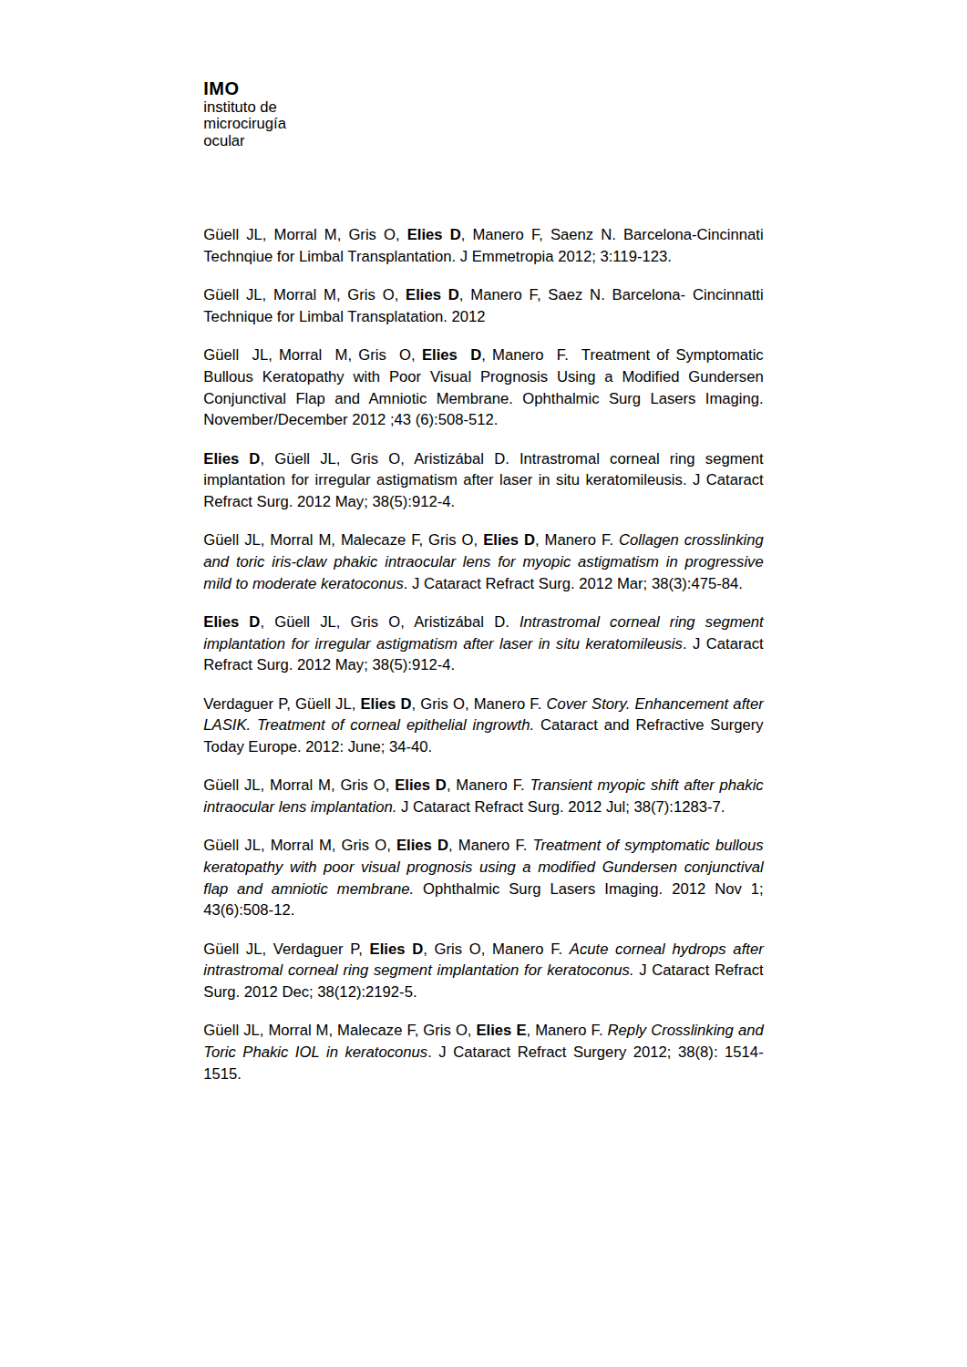IMO
instituto de
microcirugía
ocular
Güell JL, Morral M, Gris O, Elies D, Manero F, Saenz N. Barcelona-Cincinnati Technqiue for Limbal Transplantation. J Emmetropia 2012; 3:119-123.
Güell JL, Morral M, Gris O, Elies D, Manero F, Saez N. Barcelona- Cincinnatti Technique for Limbal Transplatation. 2012
Güell JL, Morral M, Gris O, Elies D, Manero F. Treatment of Symptomatic Bullous Keratopathy with Poor Visual Prognosis Using a Modified Gundersen Conjunctival Flap and Amniotic Membrane. Ophthalmic Surg Lasers Imaging. November/December 2012 ;43 (6):508-512.
Elies D, Güell JL, Gris O, Aristizábal D. Intrastromal corneal ring segment implantation for irregular astigmatism after laser in situ keratomileusis. J Cataract Refract Surg. 2012 May; 38(5):912-4.
Güell JL, Morral M, Malecaze F, Gris O, Elies D, Manero F. Collagen crosslinking and toric iris-claw phakic intraocular lens for myopic astigmatism in progressive mild to moderate keratoconus. J Cataract Refract Surg. 2012 Mar; 38(3):475-84.
Elies D, Güell JL, Gris O, Aristizábal D. Intrastromal corneal ring segment implantation for irregular astigmatism after laser in situ keratomileusis. J Cataract Refract Surg. 2012 May; 38(5):912-4.
Verdaguer P, Güell JL, Elies D, Gris O, Manero F. Cover Story. Enhancement after LASIK. Treatment of corneal epithelial ingrowth. Cataract and Refractive Surgery Today Europe. 2012: June; 34-40.
Güell JL, Morral M, Gris O, Elies D, Manero F. Transient myopic shift after phakic intraocular lens implantation. J Cataract Refract Surg. 2012 Jul; 38(7):1283-7.
Güell JL, Morral M, Gris O, Elies D, Manero F. Treatment of symptomatic bullous keratopathy with poor visual prognosis using a modified Gundersen conjunctival flap and amniotic membrane. Ophthalmic Surg Lasers Imaging. 2012 Nov 1; 43(6):508-12.
Güell JL, Verdaguer P, Elies D, Gris O, Manero F. Acute corneal hydrops after intrastromal corneal ring segment implantation for keratoconus. J Cataract Refract Surg. 2012 Dec; 38(12):2192-5.
Güell JL, Morral M, Malecaze F, Gris O, Elies E, Manero F. Reply Crosslinking and Toric Phakic IOL in keratoconus. J Cataract Refract Surgery 2012; 38(8): 1514-1515.